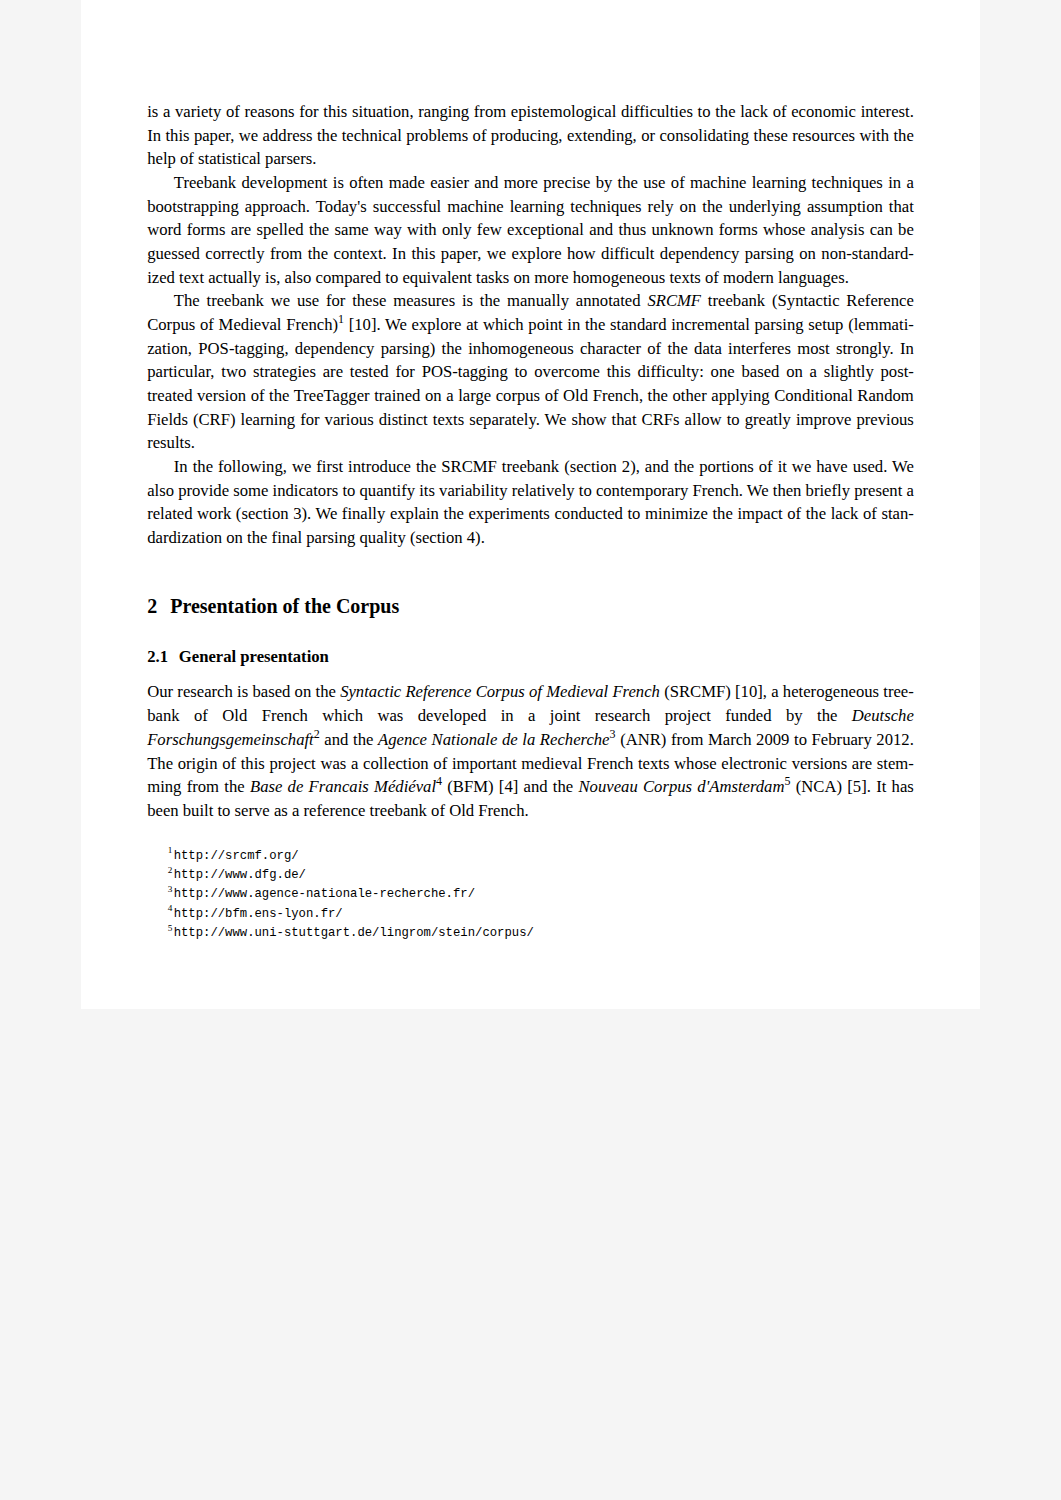is a variety of reasons for this situation, ranging from epistemological difficulties to the lack of economic interest. In this paper, we address the technical problems of producing, extending, or consolidating these resources with the help of statistical parsers.
Treebank development is often made easier and more precise by the use of machine learning techniques in a bootstrapping approach. Today's successful machine learning techniques rely on the underlying assumption that word forms are spelled the same way with only few exceptional and thus unknown forms whose analysis can be guessed correctly from the context. In this paper, we explore how difficult dependency parsing on non-standardized text actually is, also compared to equivalent tasks on more homogeneous texts of modern languages.
The treebank we use for these measures is the manually annotated SRCMF treebank (Syntactic Reference Corpus of Medieval French)1 [10]. We explore at which point in the standard incremental parsing setup (lemmatization, POS-tagging, dependency parsing) the inhomogeneous character of the data interferes most strongly. In particular, two strategies are tested for POS-tagging to overcome this difficulty: one based on a slightly post-treated version of the TreeTagger trained on a large corpus of Old French, the other applying Conditional Random Fields (CRF) learning for various distinct texts separately. We show that CRFs allow to greatly improve previous results.
In the following, we first introduce the SRCMF treebank (section 2), and the portions of it we have used. We also provide some indicators to quantify its variability relatively to contemporary French. We then briefly present a related work (section 3). We finally explain the experiments conducted to minimize the impact of the lack of standardization on the final parsing quality (section 4).
2 Presentation of the Corpus
2.1 General presentation
Our research is based on the Syntactic Reference Corpus of Medieval French (SRCMF) [10], a heterogeneous treebank of Old French which was developed in a joint research project funded by the Deutsche Forschungsgemeinschaft2 and the Agence Nationale de la Recherche3 (ANR) from March 2009 to February 2012. The origin of this project was a collection of important medieval French texts whose electronic versions are stemming from the Base de Francais Médiéval4 (BFM) [4] and the Nouveau Corpus d'Amsterdam5 (NCA) [5]. It has been built to serve as a reference treebank of Old French.
1http://srcmf.org/
2http://www.dfg.de/
3http://www.agence-nationale-recherche.fr/
4http://bfm.ens-lyon.fr/
5http://www.uni-stuttgart.de/lingrom/stein/corpus/